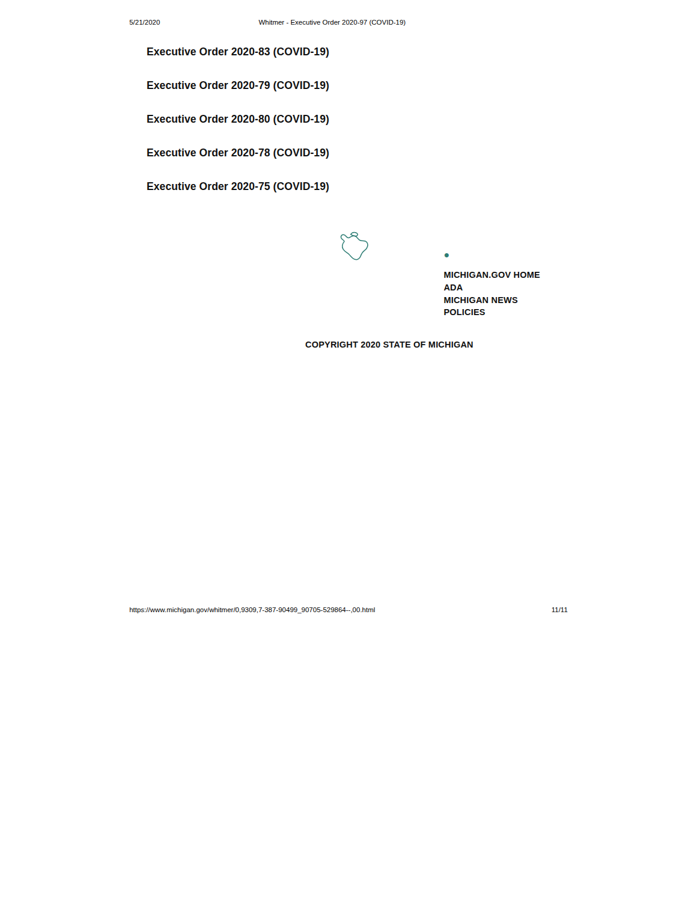5/21/2020
Whitmer - Executive Order 2020-97 (COVID-19)
Executive Order 2020-83 (COVID-19)
Executive Order 2020-79 (COVID-19)
Executive Order 2020-80 (COVID-19)
Executive Order 2020-78 (COVID-19)
Executive Order 2020-75 (COVID-19)
●
MICHIGAN.GOV HOME ADA MICHIGAN NEWS POLICIES
COPYRIGHT 2020 STATE OF MICHIGAN
https://www.michigan.gov/whitmer/0,9309,7-387-90499_90705-529864--,00.html
11/11